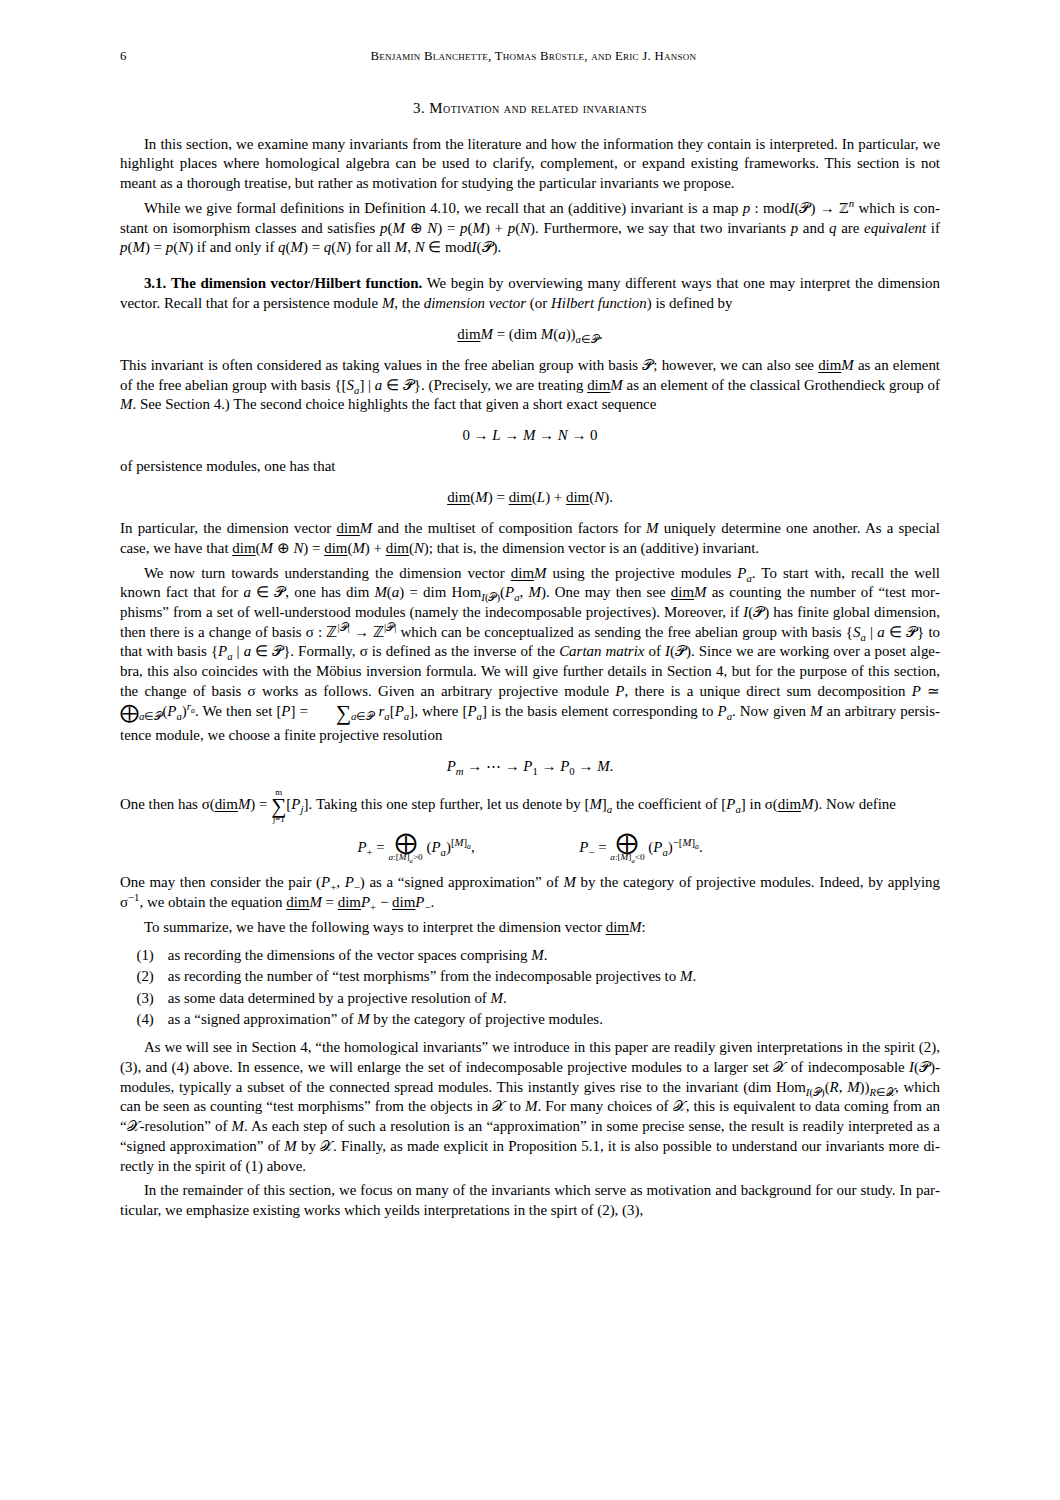6 Benjamin Blanchette, Thomas Brüstle, and Eric J. Hanson
3. Motivation and related invariants
In this section, we examine many invariants from the literature and how the information they contain is interpreted. In particular, we highlight places where homological algebra can be used to clarify, complement, or expand existing frameworks. This section is not meant as a thorough treatise, but rather as motivation for studying the particular invariants we propose.
While we give formal definitions in Definition 4.10, we recall that an (additive) invariant is a map p : modI(𝒫) → ℤn which is constant on isomorphism classes and satisfies p(M ⊕ N) = p(M) + p(N). Furthermore, we say that two invariants p and q are equivalent if p(M) = p(N) if and only if q(M) = q(N) for all M, N ∈ modI(𝒫).
3.1. The dimension vector/Hilbert function. We begin by overviewing many different ways that one may interpret the dimension vector. Recall that for a persistence module M, the dimension vector (or Hilbert function) is defined by
dim M = (dim M(a))a∈𝒫.
This invariant is often considered as taking values in the free abelian group with basis 𝒫; however, we can also see dim M as an element of the free abelian group with basis {[Sa] | a ∈ 𝒫}. (Precisely, we are treating dim M as an element of the classical Grothendieck group of M. See Section 4.) The second choice highlights the fact that given a short exact sequence
0 → L → M → N → 0
of persistence modules, one has that
dim(M) = dim(L) + dim(N).
In particular, the dimension vector dim M and the multiset of composition factors for M uniquely determine one another. As a special case, we have that dim(M ⊕ N) = dim(M) + dim(N); that is, the dimension vector is an (additive) invariant.
We now turn towards understanding the dimension vector dim M using the projective modules Pa. To start with, recall the well known fact that for a ∈ 𝒫, one has dim M(a) = dim HomI(𝒫)(Pa, M). One may then see dim M as counting the number of “test morphisms” from a set of well-understood modules (namely the indecomposable projectives). Moreover, if I(𝒫) has finite global dimension, then there is a change of basis σ : ℤ|𝒫| → ℤ|𝒫| which can be conceptualized as sending the free abelian group with basis {Sa | a ∈ 𝒫} to that with basis {Pa | a ∈ 𝒫}. Formally, σ is defined as the inverse of the Cartan matrix of I(𝒫). Since we are working over a poset algebra, this also coincides with the Möbius inversion formula. We will give further details in Section 4, but for the purpose of this section, the change of basis σ works as follows. Given an arbitrary projective module P, there is a unique direct sum decomposition P ≃ ⨁a∈𝒫(Pa)ra. We then set [P] = ∑a∈𝒫 ra[Pa], where [Pa] is the basis element corresponding to Pa. Now given M an arbitrary persistence module, we choose a finite projective resolution
Pm → ⋯ → P1 → P0 → M.
One then has σ(dim M) = m∑j=1[Pj]. Taking this one step further, let us denote by [M]a the coefficient of [Pa] in σ(dim M). Now define
P+ = ⨁a:[M]a>0 (Pa)[M]a, P− = ⨁a:[M]a<0 (Pa)−[M]a.
One may then consider the pair (P+, P−) as a “signed approximation” of M by the category of projective modules. Indeed, by applying σ−1, we obtain the equation dim M = dim P+ − dim P−.
To summarize, we have the following ways to interpret the dimension vector dim M:
(1) as recording the dimensions of the vector spaces comprising M.
(2) as recording the number of “test morphisms” from the indecomposable projectives to M.
(3) as some data determined by a projective resolution of M.
(4) as a “signed approximation” of M by the category of projective modules.
As we will see in Section 4, “the homological invariants” we introduce in this paper are readily given interpretations in the spirit (2), (3), and (4) above. In essence, we will enlarge the set of indecomposable projective modules to a larger set 𝒳 of indecomposable I(𝒫)-modules, typically a subset of the connected spread modules. This instantly gives rise to the invariant (dim HomI(𝒫)(R, M))R∈𝒳, which can be seen as counting “test morphisms” from the objects in 𝒳 to M. For many choices of 𝒳, this is equivalent to data coming from an “𝒳-resolution” of M. As each step of such a resolution is an “approximation” in some precise sense, the result is readily interpreted as a “signed approximation” of M by 𝒳. Finally, as made explicit in Proposition 5.1, it is also possible to understand our invariants more directly in the spirit of (1) above.
In the remainder of this section, we focus on many of the invariants which serve as motivation and background for our study. In particular, we emphasize existing works which yeilds interpretations in the spirt of (2), (3),